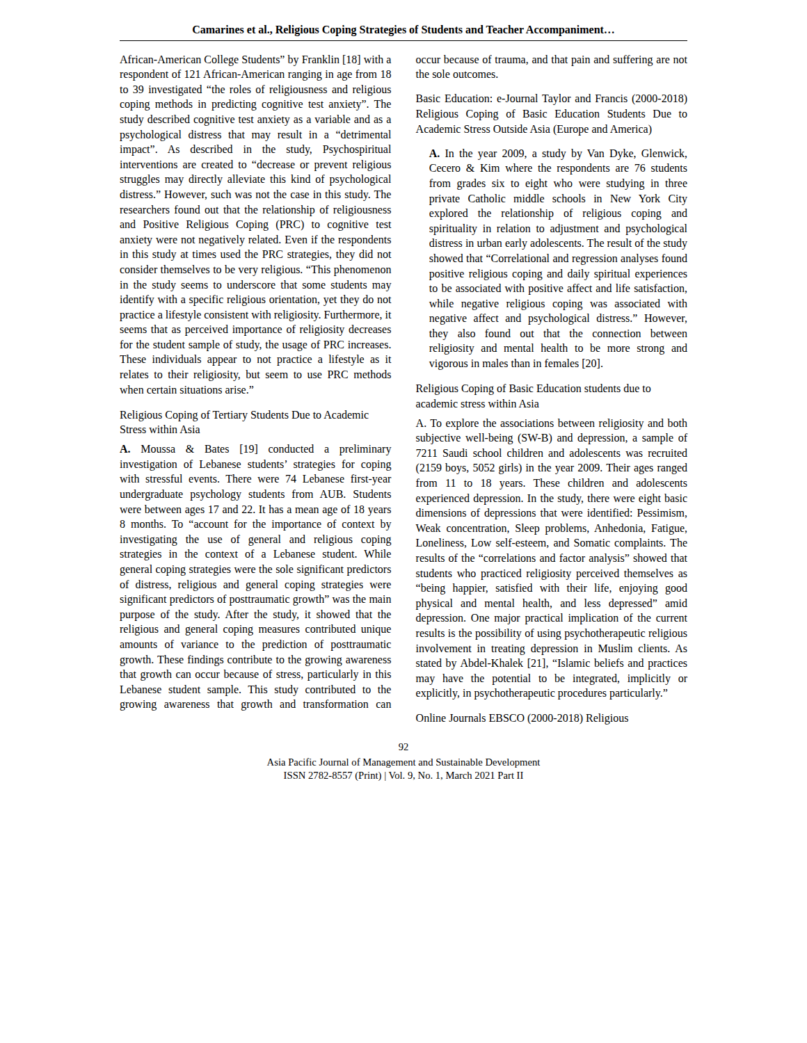Camarines et al., Religious Coping Strategies of Students and Teacher Accompaniment…
African-American College Students” by Franklin [18] with a respondent of 121 African-American ranging in age from 18 to 39 investigated “the roles of religiousness and religious coping methods in predicting cognitive test anxiety”. The study described cognitive test anxiety as a variable and as a psychological distress that may result in a “detrimental impact”. As described in the study, Psychospiritual interventions are created to “decrease or prevent religious struggles may directly alleviate this kind of psychological distress.” However, such was not the case in this study. The researchers found out that the relationship of religiousness and Positive Religious Coping (PRC) to cognitive test anxiety were not negatively related. Even if the respondents in this study at times used the PRC strategies, they did not consider themselves to be very religious. “This phenomenon in the study seems to underscore that some students may identify with a specific religious orientation, yet they do not practice a lifestyle consistent with religiosity. Furthermore, it seems that as perceived importance of religiosity decreases for the student sample of study, the usage of PRC increases. These individuals appear to not practice a lifestyle as it relates to their religiosity, but seem to use PRC methods when certain situations arise.”
Religious Coping of Tertiary Students Due to Academic Stress within Asia
A. Moussa & Bates [19] conducted a preliminary investigation of Lebanese students’ strategies for coping with stressful events. There were 74 Lebanese first-year undergraduate psychology students from AUB. Students were between ages 17 and 22. It has a mean age of 18 years 8 months. To “account for the importance of context by investigating the use of general and religious coping strategies in the context of a Lebanese student. While general coping strategies were the sole significant predictors of distress, religious and general coping strategies were significant predictors of posttraumatic growth” was the main purpose of the study. After the study, it showed that the religious and general coping measures contributed unique amounts of variance to the prediction of posttraumatic growth. These findings contribute to the growing awareness that growth can occur because of stress, particularly in this Lebanese student sample. This study contributed to the growing awareness that growth and transformation can occur because of trauma, and that pain and suffering are not the sole outcomes.
Basic Education: e-Journal Taylor and Francis (2000-2018) Religious Coping of Basic Education Students Due to Academic Stress Outside Asia (Europe and America)
A. In the year 2009, a study by Van Dyke, Glenwick, Cecero & Kim where the respondents are 76 students from grades six to eight who were studying in three private Catholic middle schools in New York City explored the relationship of religious coping and spirituality in relation to adjustment and psychological distress in urban early adolescents. The result of the study showed that “Correlational and regression analyses found positive religious coping and daily spiritual experiences to be associated with positive affect and life satisfaction, while negative religious coping was associated with negative affect and psychological distress.” However, they also found out that the connection between religiosity and mental health to be more strong and vigorous in males than in females [20].
Religious Coping of Basic Education students due to academic stress within Asia
A. To explore the associations between religiosity and both subjective well-being (SW-B) and depression, a sample of 7211 Saudi school children and adolescents was recruited (2159 boys, 5052 girls) in the year 2009. Their ages ranged from 11 to 18 years. These children and adolescents experienced depression. In the study, there were eight basic dimensions of depressions that were identified: Pessimism, Weak concentration, Sleep problems, Anhedonia, Fatigue, Loneliness, Low self-esteem, and Somatic complaints. The results of the “correlations and factor analysis” showed that students who practiced religiosity perceived themselves as “being happier, satisfied with their life, enjoying good physical and mental health, and less depressed” amid depression. One major practical implication of the current results is the possibility of using psychotherapeutic religious involvement in treating depression in Muslim clients. As stated by Abdel-Khalek [21], “Islamic beliefs and practices may have the potential to be integrated, implicitly or explicitly, in psychotherapeutic procedures particularly.”
Online Journals EBSCO (2000-2018) Religious
92 Asia Pacific Journal of Management and Sustainable Development
ISSN 2782-8557 (Print) | Vol. 9, No. 1, March 2021 Part II